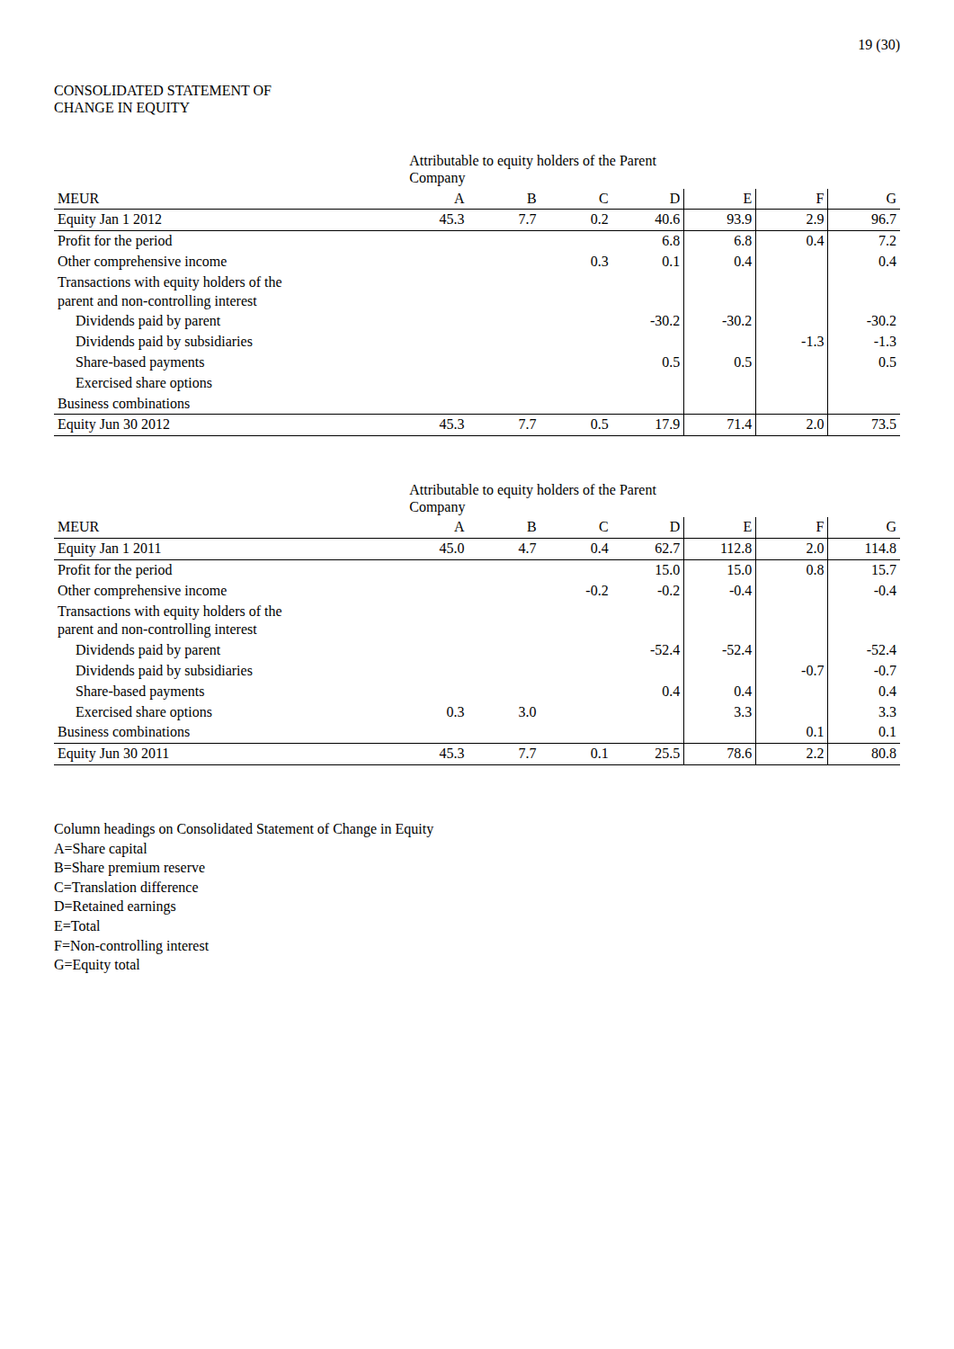19 (30)
CONSOLIDATED STATEMENT OF
CHANGE IN EQUITY
Attributable to equity holders of the Parent
Company
| MEUR | A | B | C | D | E | F | G |
| Equity Jan 1 2012 | 45.3 | 7.7 | 0.2 | 40.6 | 93.9 | 2.9 | 96.7 |
| Profit for the period | | | | 6.8 | 6.8 | 0.4 | 7.2 |
| Other comprehensive income | | | 0.3 | 0.1 | 0.4 | | 0.4 |
| Transactions with equity holders of the parent and non-controlling interest | | | | | | | |
| Dividends paid by parent | | | | -30.2 | -30.2 | | -30.2 |
| Dividends paid by subsidiaries | | | | | | -1.3 | -1.3 |
| Share-based payments | | | | 0.5 | 0.5 | | 0.5 |
| Exercised share options | | | | | | | |
| Business combinations | | | | | | | |
| Equity Jun 30 2012 | 45.3 | 7.7 | 0.5 | 17.9 | 71.4 | 2.0 | 73.5 |
Attributable to equity holders of the Parent
Company
| MEUR | A | B | C | D | E | F | G |
| Equity Jan 1 2011 | 45.0 | 4.7 | 0.4 | 62.7 | 112.8 | 2.0 | 114.8 |
| Profit for the period | | | | 15.0 | 15.0 | 0.8 | 15.7 |
| Other comprehensive income | | | -0.2 | -0.2 | -0.4 | | -0.4 |
| Transactions with equity holders of the parent and non-controlling interest | | | | | | | |
| Dividends paid by parent | | | | -52.4 | -52.4 | | -52.4 |
| Dividends paid by subsidiaries | | | | | | -0.7 | -0.7 |
| Share-based payments | | | | 0.4 | 0.4 | | 0.4 |
| Exercised share options | 0.3 | 3.0 | | | 3.3 | | 3.3 |
| Business combinations | | | | | | 0.1 | 0.1 |
| Equity Jun 30 2011 | 45.3 | 7.7 | 0.1 | 25.5 | 78.6 | 2.2 | 80.8 |
Column headings on Consolidated Statement of Change in Equity
A=Share capital
B=Share premium reserve
C=Translation difference
D=Retained earnings
E=Total
F=Non-controlling interest
G=Equity total